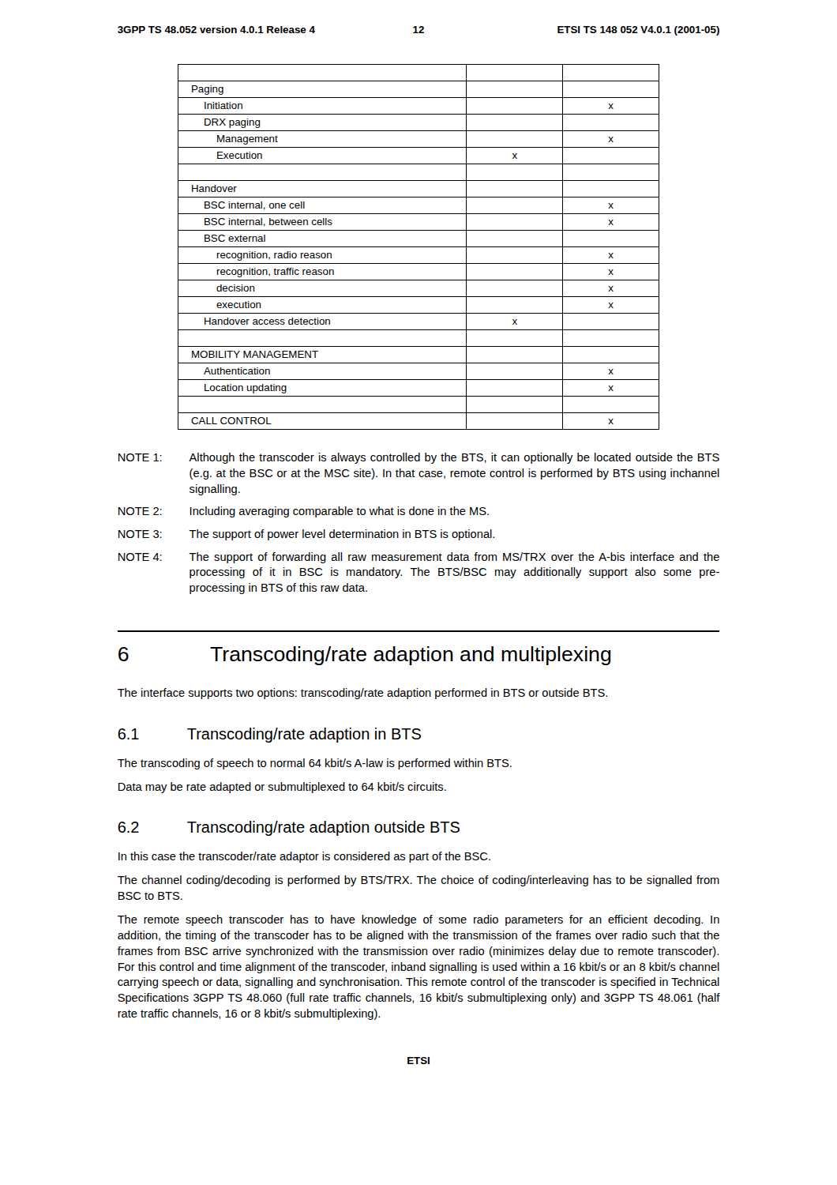3GPP TS 48.052 version 4.0.1 Release 4
12
ETSI TS 148 052 V4.0.1 (2001-05)
| Paging | | |
| Initiation | | x |
| DRX paging | | |
| Management | | x |
| Execution | x | |
| Handover | | |
| BSC internal, one cell | | x |
| BSC internal, between cells | | x |
| BSC external | | |
| recognition, radio reason | | x |
| recognition, traffic reason | | x |
| decision | | x |
| execution | | x |
| Handover access detection | x | |
| MOBILITY MANAGEMENT | | |
| Authentication | | x |
| Location updating | | x |
| CALL CONTROL | | x |
NOTE 1:
Although the transcoder is always controlled by the BTS, it can optionally be located outside the BTS (e.g. at the BSC or at the MSC site). In that case, remote control is performed by BTS using inchannel signalling.
NOTE 2:
Including averaging comparable to what is done in the MS.
NOTE 3:
The support of power level determination in BTS is optional.
NOTE 4:
The support of forwarding all raw measurement data from MS/TRX over the A-bis interface and the processing of it in BSC is mandatory. The BTS/BSC may additionally support also some pre- processing in BTS of this raw data.
6 Transcoding/rate adaption and multiplexing
The interface supports two options: transcoding/rate adaption performed in BTS or outside BTS.
6.1 Transcoding/rate adaption in BTS
The transcoding of speech to normal 64 kbit/s A-law is performed within BTS.
Data may be rate adapted or submultiplexed to 64 kbit/s circuits.
6.2 Transcoding/rate adaption outside BTS
In this case the transcoder/rate adaptor is considered as part of the BSC.
The channel coding/decoding is performed by BTS/TRX. The choice of coding/interleaving has to be signalled from BSC to BTS.
The remote speech transcoder has to have knowledge of some radio parameters for an efficient decoding. In addition, the timing of the transcoder has to be aligned with the transmission of the frames over radio such that the frames from BSC arrive synchronized with the transmission over radio (minimizes delay due to remote transcoder). For this control and time alignment of the transcoder, inband signalling is used within a 16 kbit/s or an 8 kbit/s channel carrying speech or data, signalling and synchronisation. This remote control of the transcoder is specified in Technical Specifications 3GPP TS 48.060 (full rate traffic channels, 16 kbit/s submultiplexing only) and 3GPP TS 48.061 (half rate traffic channels, 16 or 8 kbit/s submultiplexing).
ETSI